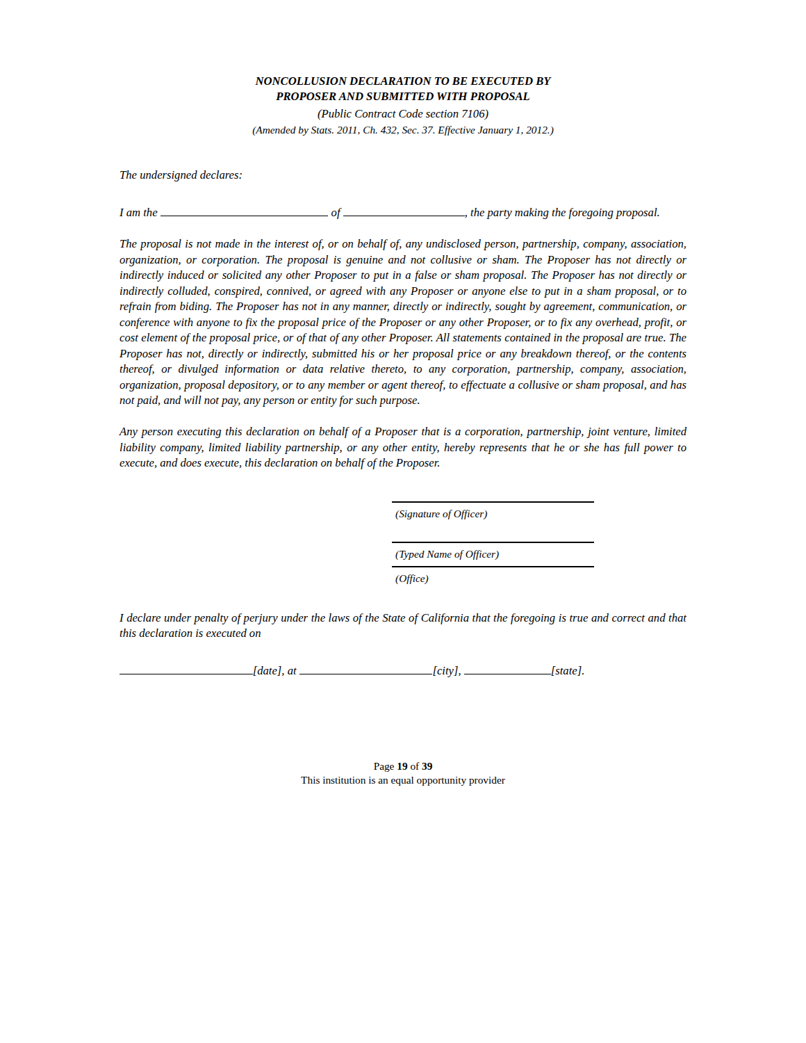NONCOLLUSION DECLARATION TO BE EXECUTED BY PROPOSER AND SUBMITTED WITH PROPOSAL (Public Contract Code section 7106) (Amended by Stats. 2011, Ch. 432, Sec. 37. Effective January 1, 2012.)
The undersigned declares:
I am the of , the party making the foregoing proposal.
The proposal is not made in the interest of, or on behalf of, any undisclosed person, partnership, company, association, organization, or corporation. The proposal is genuine and not collusive or sham. The Proposer has not directly or indirectly induced or solicited any other Proposer to put in a false or sham proposal. The Proposer has not directly or indirectly colluded, conspired, connived, or agreed with any Proposer or anyone else to put in a sham proposal, or to refrain from biding. The Proposer has not in any manner, directly or indirectly, sought by agreement, communication, or conference with anyone to fix the proposal price of the Proposer or any other Proposer, or to fix any overhead, profit, or cost element of the proposal price, or of that of any other Proposer. All statements contained in the proposal are true. The Proposer has not, directly or indirectly, submitted his or her proposal price or any breakdown thereof, or the contents thereof, or divulged information or data relative thereto, to any corporation, partnership, company, association, organization, proposal depository, or to any member or agent thereof, to effectuate a collusive or sham proposal, and has not paid, and will not pay, any person or entity for such purpose.
Any person executing this declaration on behalf of a Proposer that is a corporation, partnership, joint venture, limited liability company, limited liability partnership, or any other entity, hereby represents that he or she has full power to execute, and does execute, this declaration on behalf of the Proposer.
(Signature of Officer)
(Typed Name of Officer)
(Office)
I declare under penalty of perjury under the laws of the State of California that the foregoing is true and correct and that this declaration is executed on
[date], at [city], [state].
Page 19 of 39
This institution is an equal opportunity provider